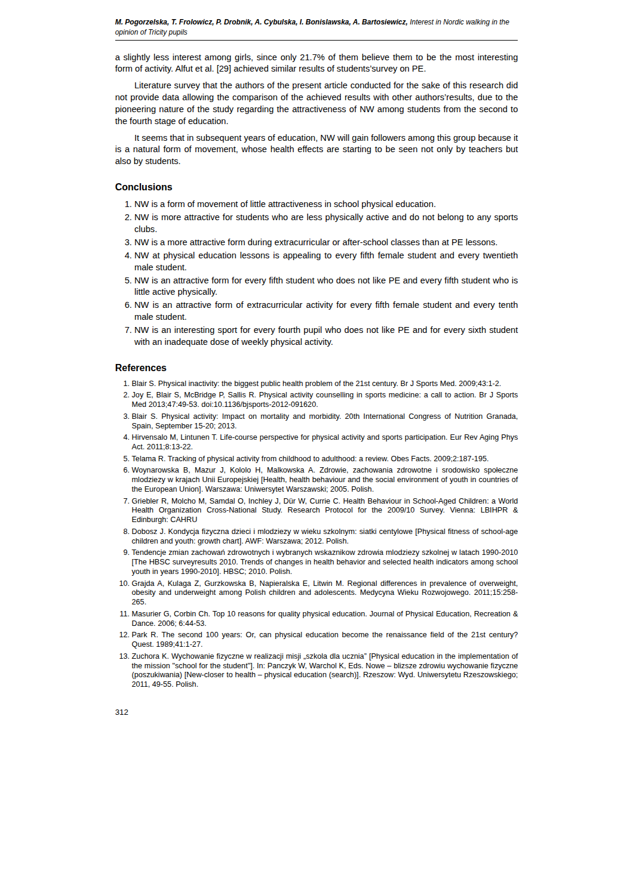M. Pogorzelska, T. Frolowicz, P. Drobnik, A. Cybulska, I. Bonislawska, A. Bartosiewicz, Interest in Nordic walking in the opinion of Tricity pupils
a slightly less interest among girls, since only 21.7% of them believe them to be the most interesting form of activity. Alfut et al. [29] achieved similar results of students’survey on PE.
Literature survey that the authors of the present article conducted for the sake of this research did not provide data allowing the comparison of the achieved results with other authors’results, due to the pioneering nature of the study regarding the attractiveness of NW among students from the second to the fourth stage of education.
It seems that in subsequent years of education, NW will gain followers among this group because it is a natural form of movement, whose health effects are starting to be seen not only by teachers but also by students.
Conclusions
NW is a form of movement of little attractiveness in school physical education.
NW is more attractive for students who are less physically active and do not belong to any sports clubs.
NW is a more attractive form during extracurricular or after-school classes than at PE lessons.
NW at physical education lessons is appealing to every fifth female student and every twentieth male student.
NW is an attractive form for every fifth student who does not like PE and every fifth student who is little active physically.
NW is an attractive form of extracurricular activity for every fifth female student and every tenth male student.
NW is an interesting sport for every fourth pupil who does not like PE and for every sixth student with an inadequate dose of weekly physical activity.
References
Blair S. Physical inactivity: the biggest public health problem of the 21st century. Br J Sports Med. 2009;43:1-2.
Joy E, Blair S, McBridge P, Sallis R. Physical activity counselling in sports medicine: a call to action. Br J Sports Med 2013;47:49-53. doi:10.1136/bjsports-2012-091620.
Blair S. Physical activity: Impact on mortality and morbidity. 20th International Congress of Nutrition Granada, Spain, September 15-20; 2013.
Hirvensalo M, Lintunen T. Life-course perspective for physical activity and sports participation. Eur Rev Aging Phys Act. 2011;8:13-22.
Telama R. Tracking of physical activity from childhood to adulthood: a review. Obes Facts. 2009;2:187-195.
Woynarowska B, Mazur J, Kololo H, Malkowska A. Zdrowie, zachowania zdrowotne i srodowisko społeczne mlodziezy w krajach Unii Europejskiej [Health, health behaviour and the social environment of youth in countries of the European Union]. Warszawa: Uniwersytet Warszawski; 2005. Polish.
Griebler R, Molcho M, Samdal O, Inchley J, Dür W, Currie C. Health Behaviour in School-Aged Children: a World Health Organization Cross-National Study. Research Protocol for the 2009/10 Survey. Vienna: LBIHPR & Edinburgh: CAHRU
Dobosz J. Kondycja fizyczna dzieci i mlodziezy w wieku szkolnym: siatki centylowe [Physical fitness of school-age children and youth: growth chart]. AWF: Warszawa; 2012. Polish.
Tendencje zmian zachowań zdrowotnych i wybranych wskaznikow zdrowia mlodziezy szkolnej w latach 1990-2010 [The HBSC surveyresults 2010. Trends of changes in health behavior and selected health indicators among school youth in years 1990-2010]. HBSC; 2010. Polish.
Grajda A, Kulaga Z, Gurzkowska B, Napieralska E, Litwin M. Regional differences in prevalence of overweight, obesity and underweight among Polish children and adolescents. Medycyna Wieku Rozwojowego. 2011;15:258-265.
Masurier G, Corbin Ch. Top 10 reasons for quality physical education. Journal of Physical Education, Recreation & Dance. 2006; 6:44-53.
Park R. The second 100 years: Or, can physical education become the renaissance field of the 21st century? Quest. 1989;41:1-27.
Zuchora K. Wychowanie fizyczne w realizacji misji „szkola dla ucznia” [Physical education in the implementation of the mission "school for the student"]. In: Panczyk W, Warchol K, Eds. Nowe – blizsze zdrowiu wychowanie fizyczne (poszukiwania) [New-closer to health – physical education (search)]. Rzeszow: Wyd. Uniwersytetu Rzeszowskiego; 2011, 49-55. Polish.
312